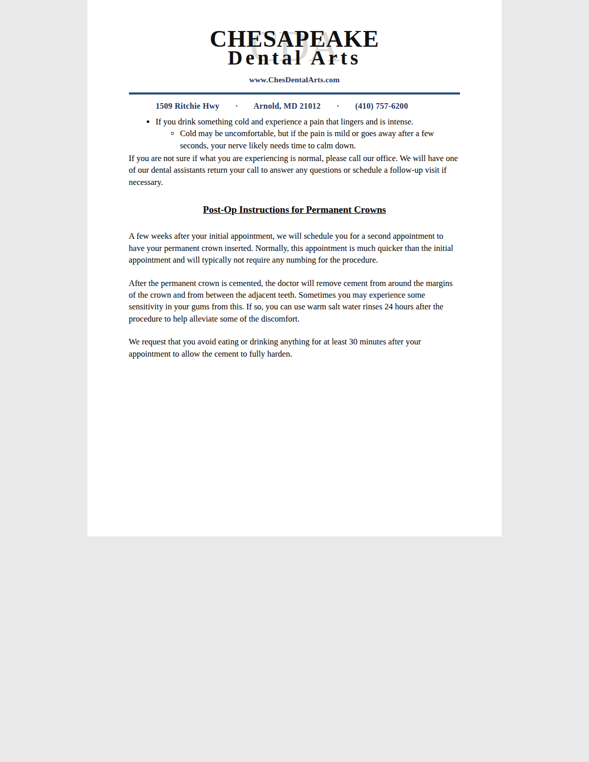CDA
CHESAPEAKE
Dental Arts
www.ChesDentalArts.com
1509 Ritchie Hwy · Arnold, MD 21012 · (410) 757-6200
If you drink something cold and experience a pain that lingers and is intense.
Cold may be uncomfortable, but if the pain is mild or goes away after a few seconds, your nerve likely needs time to calm down.
If you are not sure if what you are experiencing is normal, please call our office. We will have one of our dental assistants return your call to answer any questions or schedule a follow-up visit if necessary.
Post-Op Instructions for Permanent Crowns
A few weeks after your initial appointment, we will schedule you for a second appointment to have your permanent crown inserted. Normally, this appointment is much quicker than the initial appointment and will typically not require any numbing for the procedure.
After the permanent crown is cemented, the doctor will remove cement from around the margins of the crown and from between the adjacent teeth. Sometimes you may experience some sensitivity in your gums from this. If so, you can use warm salt water rinses 24 hours after the procedure to help alleviate some of the discomfort.
We request that you avoid eating or drinking anything for at least 30 minutes after your appointment to allow the cement to fully harden.